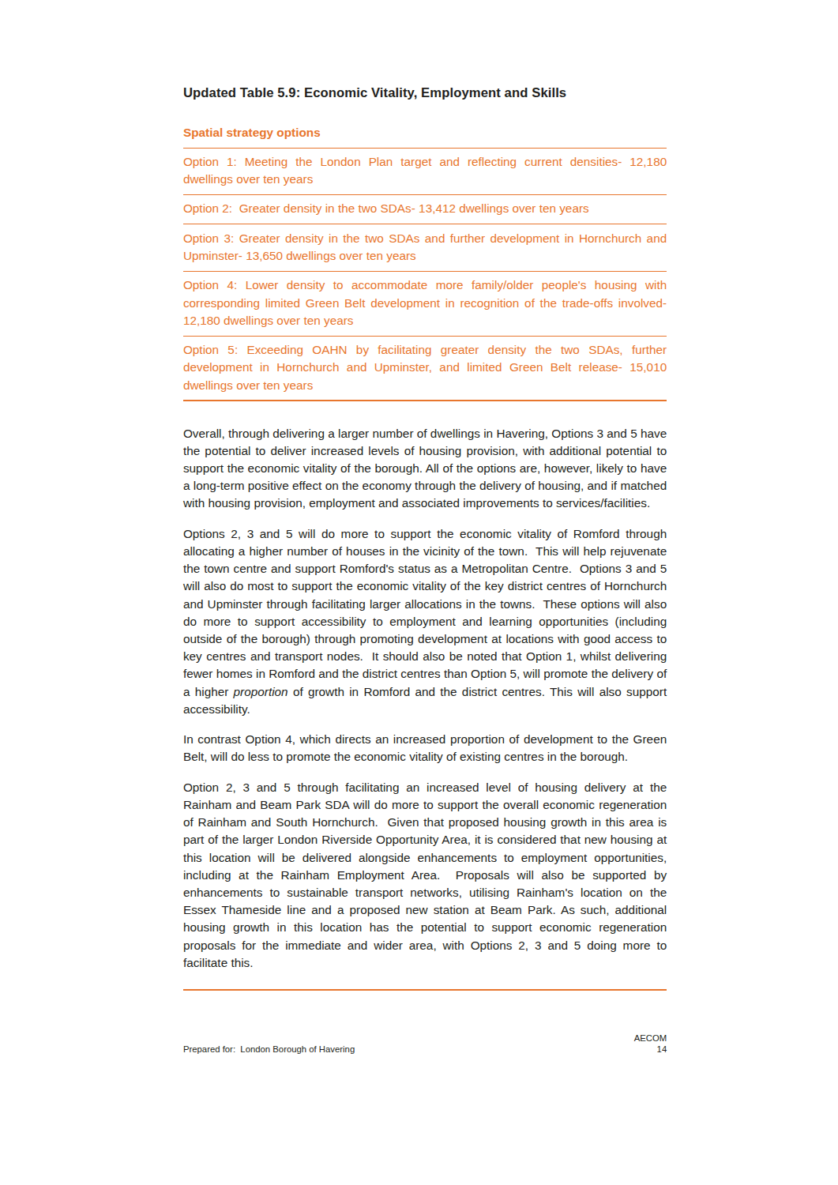Updated Table 5.9: Economic Vitality, Employment and Skills
Spatial strategy options
Option 1: Meeting the London Plan target and reflecting current densities- 12,180 dwellings over ten years
Option 2: Greater density in the two SDAs- 13,412 dwellings over ten years
Option 3: Greater density in the two SDAs and further development in Hornchurch and Upminster- 13,650 dwellings over ten years
Option 4: Lower density to accommodate more family/older people's housing with corresponding limited Green Belt development in recognition of the trade-offs involved- 12,180 dwellings over ten years
Option 5: Exceeding OAHN by facilitating greater density the two SDAs, further development in Hornchurch and Upminster, and limited Green Belt release- 15,010 dwellings over ten years
Overall, through delivering a larger number of dwellings in Havering, Options 3 and 5 have the potential to deliver increased levels of housing provision, with additional potential to support the economic vitality of the borough. All of the options are, however, likely to have a long-term positive effect on the economy through the delivery of housing, and if matched with housing provision, employment and associated improvements to services/facilities.
Options 2, 3 and 5 will do more to support the economic vitality of Romford through allocating a higher number of houses in the vicinity of the town. This will help rejuvenate the town centre and support Romford's status as a Metropolitan Centre. Options 3 and 5 will also do most to support the economic vitality of the key district centres of Hornchurch and Upminster through facilitating larger allocations in the towns. These options will also do more to support accessibility to employment and learning opportunities (including outside of the borough) through promoting development at locations with good access to key centres and transport nodes. It should also be noted that Option 1, whilst delivering fewer homes in Romford and the district centres than Option 5, will promote the delivery of a higher proportion of growth in Romford and the district centres. This will also support accessibility.
In contrast Option 4, which directs an increased proportion of development to the Green Belt, will do less to promote the economic vitality of existing centres in the borough.
Option 2, 3 and 5 through facilitating an increased level of housing delivery at the Rainham and Beam Park SDA will do more to support the overall economic regeneration of Rainham and South Hornchurch. Given that proposed housing growth in this area is part of the larger London Riverside Opportunity Area, it is considered that new housing at this location will be delivered alongside enhancements to employment opportunities, including at the Rainham Employment Area. Proposals will also be supported by enhancements to sustainable transport networks, utilising Rainham's location on the Essex Thameside line and a proposed new station at Beam Park. As such, additional housing growth in this location has the potential to support economic regeneration proposals for the immediate and wider area, with Options 2, 3 and 5 doing more to facilitate this.
Prepared for: London Borough of Havering
AECOM
14